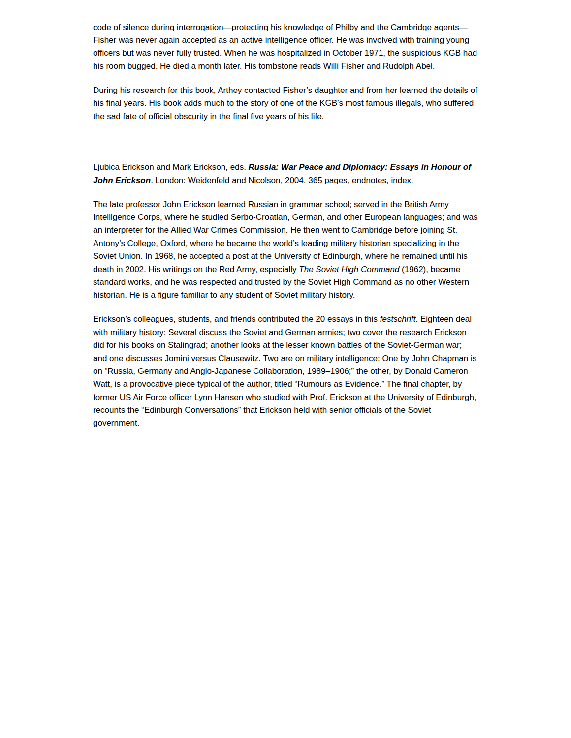code of silence during interrogation—protecting his knowledge of Philby and the Cambridge agents—Fisher was never again accepted as an active intelligence officer. He was involved with training young officers but was never fully trusted. When he was hospitalized in October 1971, the suspicious KGB had his room bugged. He died a month later. His tombstone reads Willi Fisher and Rudolph Abel.
During his research for this book, Arthey contacted Fisher’s daughter and from her learned the details of his final years. His book adds much to the story of one of the KGB’s most famous illegals, who suffered the sad fate of official obscurity in the final five years of his life.
Ljubica Erickson and Mark Erickson, eds. Russia: War Peace and Diplomacy: Essays in Honour of John Erickson. London: Weidenfeld and Nicolson, 2004. 365 pages, endnotes, index.
The late professor John Erickson learned Russian in grammar school; served in the British Army Intelligence Corps, where he studied Serbo-Croatian, German, and other European languages; and was an interpreter for the Allied War Crimes Commission. He then went to Cambridge before joining St. Antony’s College, Oxford, where he became the world’s leading military historian specializing in the Soviet Union. In 1968, he accepted a post at the University of Edinburgh, where he remained until his death in 2002. His writings on the Red Army, especially The Soviet High Command (1962), became standard works, and he was respected and trusted by the Soviet High Command as no other Western historian. He is a figure familiar to any student of Soviet military history.
Erickson’s colleagues, students, and friends contributed the 20 essays in this festschrift. Eighteen deal with military history: Several discuss the Soviet and German armies; two cover the research Erickson did for his books on Stalingrad; another looks at the lesser known battles of the Soviet-German war; and one discusses Jomini versus Clausewitz. Two are on military intelligence: One by John Chapman is on “Russia, Germany and Anglo-Japanese Collaboration, 1989–1906;” the other, by Donald Cameron Watt, is a provocative piece typical of the author, titled “Rumours as Evidence.” The final chapter, by former US Air Force officer Lynn Hansen who studied with Prof. Erickson at the University of Edinburgh, recounts the “Edinburgh Conversations” that Erickson held with senior officials of the Soviet government.